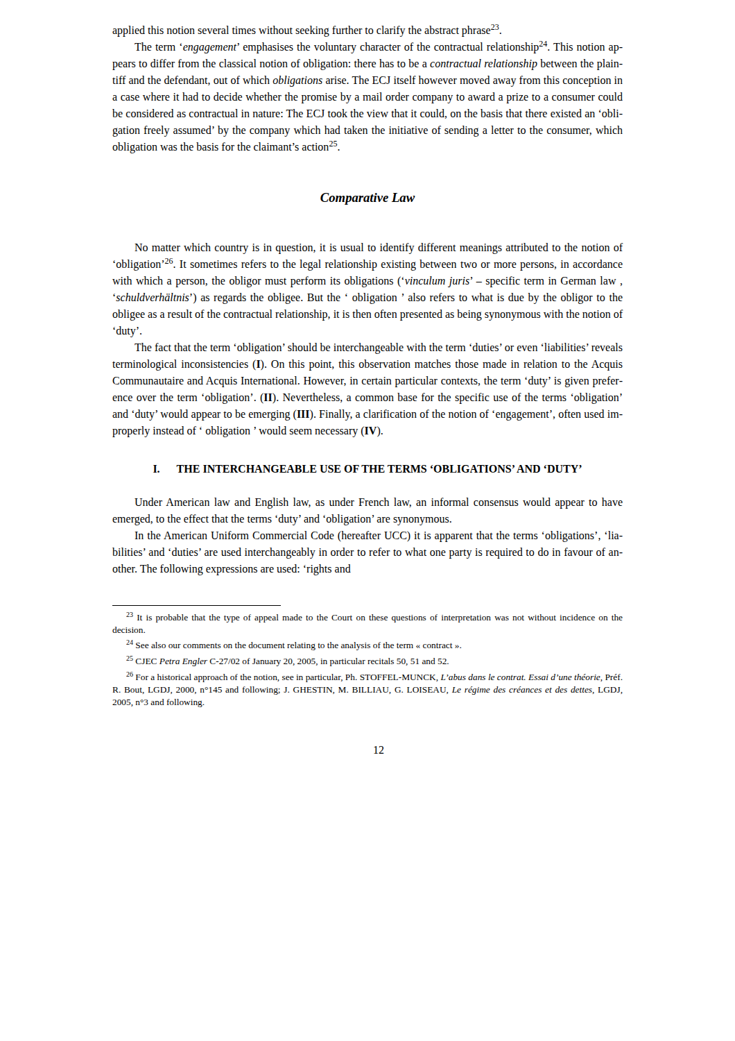applied this notion several times without seeking further to clarify the abstract phrase23.
The term ‘engagement’ emphasises the voluntary character of the contractual relationship24. This notion appears to differ from the classical notion of obligation: there has to be a contractual relationship between the plaintiff and the defendant, out of which obligations arise. The ECJ itself however moved away from this conception in a case where it had to decide whether the promise by a mail order company to award a prize to a consumer could be considered as contractual in nature: The ECJ took the view that it could, on the basis that there existed an ‘obligation freely assumed’ by the company which had taken the initiative of sending a letter to the consumer, which obligation was the basis for the claimant’s action25.
Comparative Law
No matter which country is in question, it is usual to identify different meanings attributed to the notion of ‘obligation’26. It sometimes refers to the legal relationship existing between two or more persons, in accordance with which a person, the obligor must perform its obligations (‘vinculum juris’ – specific term in German law , ‘schuldverhältnis’) as regards the obligee. But the ‘ obligation ’ also refers to what is due by the obligor to the obligee as a result of the contractual relationship, it is then often presented as being synonymous with the notion of ‘duty’.
The fact that the term ‘obligation’ should be interchangeable with the term ‘duties’ or even ‘liabilities’ reveals terminological inconsistencies (I). On this point, this observation matches those made in relation to the Acquis Communautaire and Acquis International. However, in certain particular contexts, the term ‘duty’ is given preference over the term ‘obligation’. (II). Nevertheless, a common base for the specific use of the terms ‘obligation’ and ‘duty’ would appear to be emerging (III). Finally, a clarification of the notion of ‘engagement’, often used improperly instead of ‘ obligation ’ would seem necessary (IV).
I. The interchangeable use of the terms ‘obligations’ and ‘duty’
Under American law and English law, as under French law, an informal consensus would appear to have emerged, to the effect that the terms ‘duty’ and ‘obligation’ are synonymous.
In the American Uniform Commercial Code (hereafter UCC) it is apparent that the terms ‘obligations’, ‘liabilities’ and ‘duties’ are used interchangeably in order to refer to what one party is required to do in favour of another. The following expressions are used: ‘rights and
23 It is probable that the type of appeal made to the Court on these questions of interpretation was not without incidence on the decision.
24 See also our comments on the document relating to the analysis of the term « contract ».
25 CJEC Petra Engler C-27/02 of January 20, 2005, in particular recitals 50, 51 and 52.
26 For a historical approach of the notion, see in particular, Ph. STOFFEL-MUNCK, L’abus dans le contrat. Essai d’une théorie, Préf. R. Bout, LGDJ, 2000, n°145 and following; J. GHESTIN, M. BILLIAU, G. LOISEAU, Le régime des créances et des dettes, LGDJ, 2005, n°3 and following.
12